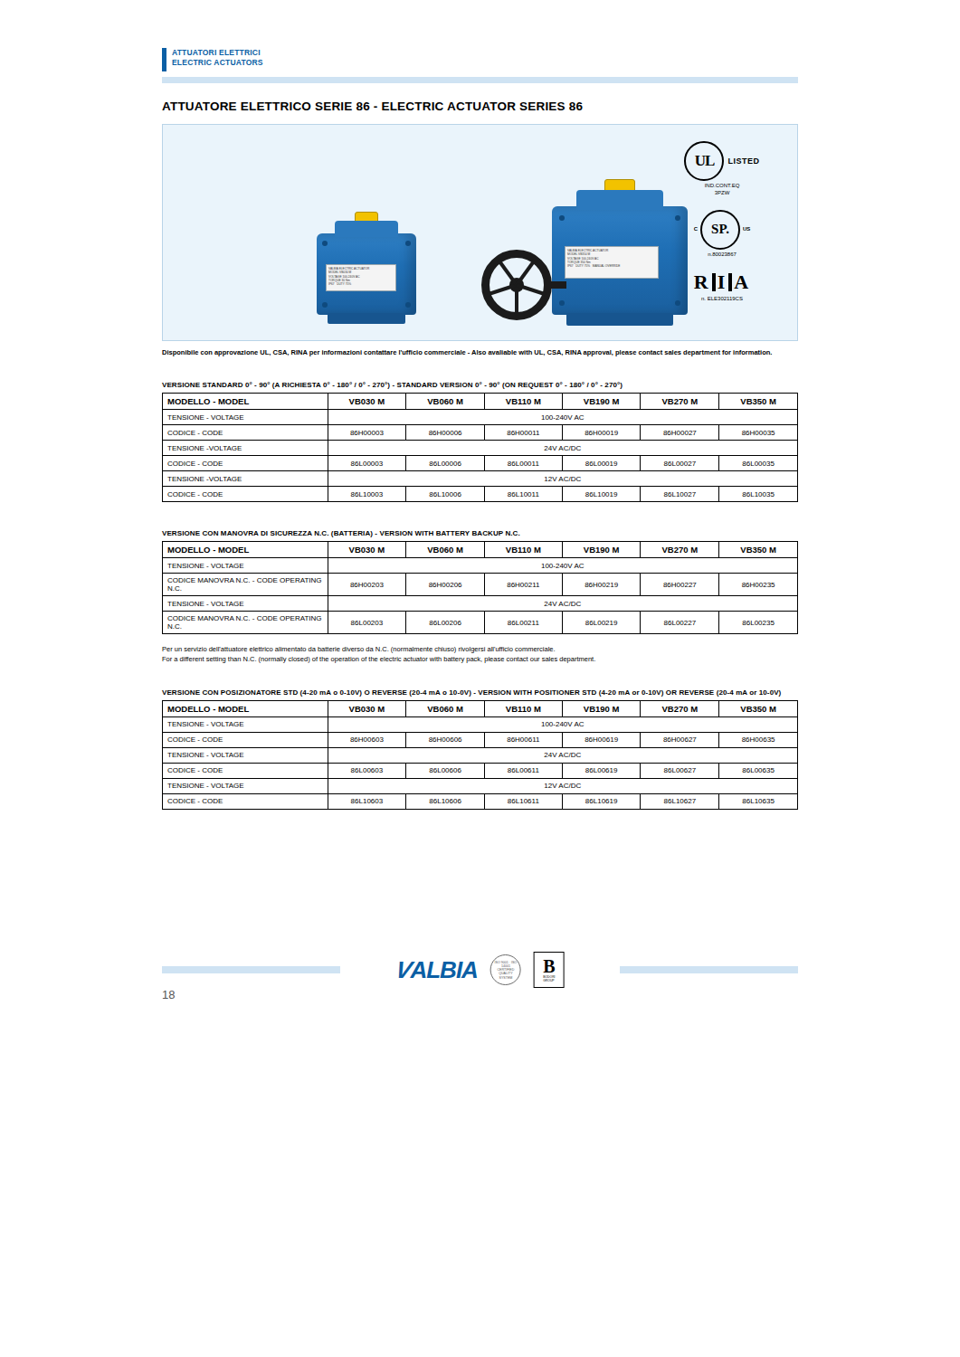ATTUATORI ELETTRICI
ELECTRIC ACTUATORS
ATTUATORE ELETTRICO SERIE 86 - ELECTRIC ACTUATOR SERIES 86
VALBIA ELECTRIC ACTUATOR
MODEL VB030 M
VOLTAGE 100-240V AC
TORQUE 30 Nm
IP67 DUTY 75%
VALBIA ELECTRIC ACTUATOR
MODEL VB350 M
VOLTAGE 100-240V AC
TORQUE 350 Nm
IP67 DUTY 75% MANUAL OVERRIDE
UL
LISTED
IND.CONT.EQ
3PZW
C
SP.
US
n.80023867
R I A
n. ELE302119CS
Disponibile con approvazione UL, CSA, RINA per informazioni contattare l'ufficio commerciale - Also avaliable with UL, CSA, RINA approval, please contact sales department for information.
VERSIONE STANDARD 0° - 90° (A RICHIESTA 0° - 180° / 0° - 270°) - STANDARD VERSION 0° - 90° (ON REQUEST 0° - 180° / 0° - 270°)
| MODELLO - MODEL | VB030 M | VB060 M | VB110 M | VB190 M | VB270 M | VB350 M |
| --- | --- | --- | --- | --- | --- | --- |
| TENSIONE - VOLTAGE | 100-240V AC |
| CODICE - CODE | 86H00003 | 86H00006 | 86H00011 | 86H00019 | 86H00027 | 86H00035 |
| TENSIONE -VOLTAGE | 24V AC/DC |
| CODICE - CODE | 86L00003 | 86L00006 | 86L00011 | 86L00019 | 86L00027 | 86L00035 |
| TENSIONE -VOLTAGE | 12V AC/DC |
| CODICE - CODE | 86L10003 | 86L10006 | 86L10011 | 86L10019 | 86L10027 | 86L10035 |
VERSIONE CON MANOVRA DI SICUREZZA N.C. (BATTERIA) - VERSION WITH BATTERY BACKUP N.C.
| MODELLO - MODEL | VB030 M | VB060 M | VB110 M | VB190 M | VB270 M | VB350 M |
| --- | --- | --- | --- | --- | --- | --- |
| TENSIONE - VOLTAGE | 100-240V AC |
| CODICE MANOVRA N.C. - CODE OPERATING N.C. | 86H00203 | 86H00206 | 86H00211 | 86H00219 | 86H00227 | 86H00235 |
| TENSIONE - VOLTAGE | 24V AC/DC |
| CODICE MANOVRA N.C. - CODE OPERATING N.C. | 86L00203 | 86L00206 | 86L00211 | 86L00219 | 86L00227 | 86L00235 |
Per un servizio dell'attuatore elettrico alimentato da batterie diverso da N.C. (normalmente chiuso) rivolgersi all'ufficio commerciale.
For a different setting than N.C. (normally closed) of the operation of the electric actuator with battery pack, please contact our sales department.
VERSIONE CON POSIZIONATORE STD (4-20 mA o 0-10V) O REVERSE (20-4 mA o 10-0V) - VERSION WITH POSITIONER STD (4-20 mA or 0-10V) OR REVERSE (20-4 mA or 10-0V)
| MODELLO - MODEL | VB030 M | VB060 M | VB110 M | VB190 M | VB270 M | VB350 M |
| --- | --- | --- | --- | --- | --- | --- |
| TENSIONE - VOLTAGE | 100-240V AC |
| CODICE - CODE | 86H00603 | 86H00606 | 86H00611 | 86H00619 | 86H00627 | 86H00635 |
| TENSIONE - VOLTAGE | 24V AC/DC |
| CODICE - CODE | 86L00603 | 86L00606 | 86L00611 | 86L00619 | 86L00627 | 86L00635 |
| TENSIONE - VOLTAGE | 12V AC/DC |
| CODICE - CODE | 86L10603 | 86L10606 | 86L10611 | 86L10619 | 86L10627 | 86L10635 |
VALBIA
ISO 9001 · ISO 14001
CERTIFIED
QUALITY SYSTEM
BBODORI
GROUP
18